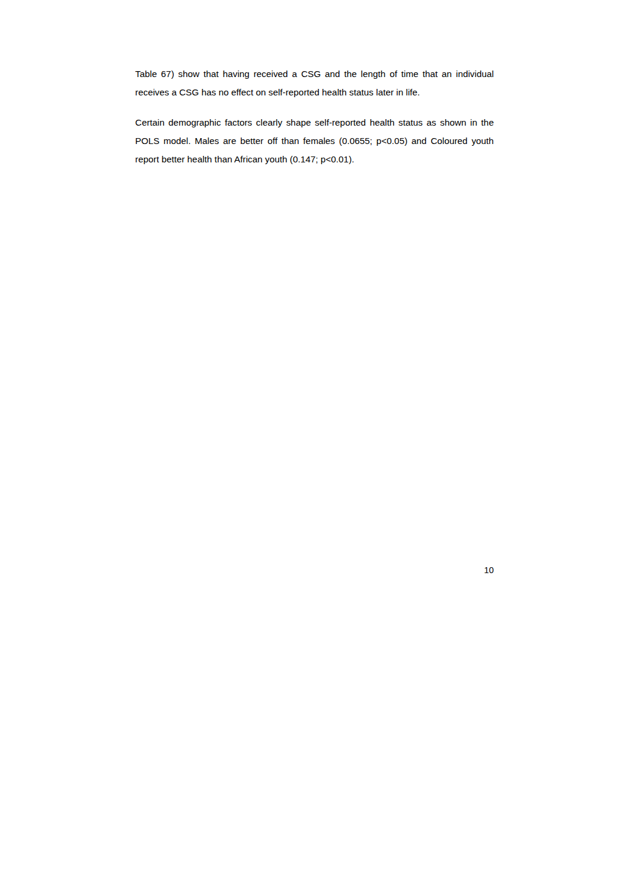Table 67) show that having received a CSG and the length of time that an individual receives a CSG has no effect on self-reported health status later in life.
Certain demographic factors clearly shape self-reported health status as shown in the POLS model. Males are better off than females (0.0655; p<0.05) and Coloured youth report better health than African youth (0.147; p<0.01).
10